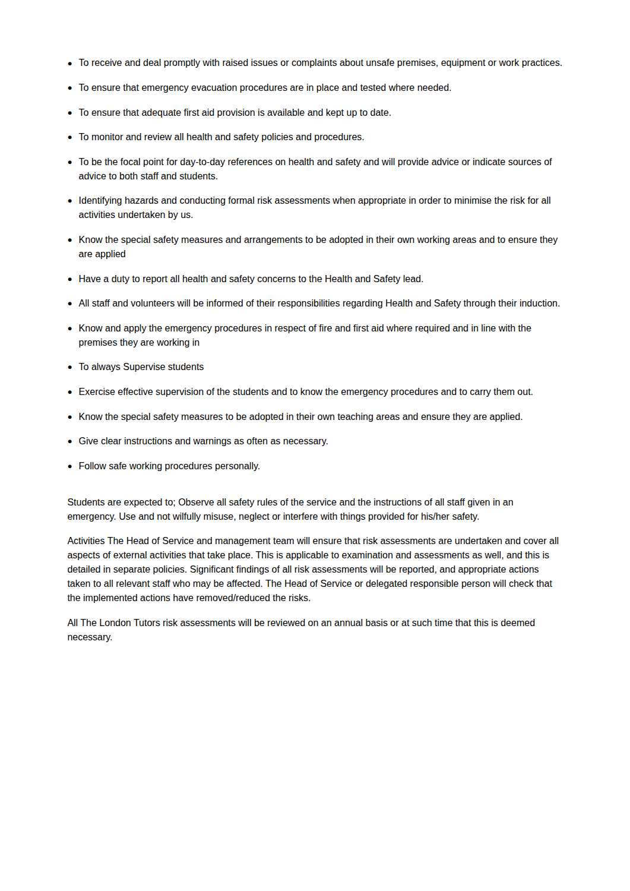To receive and deal promptly with raised issues or complaints about unsafe premises, equipment or work practices.
To ensure that emergency evacuation procedures are in place and tested where needed.
To ensure that adequate first aid provision is available and kept up to date.
To monitor and review all health and safety policies and procedures.
To be the focal point for day-to-day references on health and safety and will provide advice or indicate sources of advice to both staff and students.
Identifying hazards and conducting formal risk assessments when appropriate in order to minimise the risk for all activities undertaken by us.
Know the special safety measures and arrangements to be adopted in their own working areas and to ensure they are applied
Have a duty to report all health and safety concerns to the Health and Safety lead.
All staff and volunteers will be informed of their responsibilities regarding Health and Safety through their induction.
Know and apply the emergency procedures in respect of fire and first aid where required and in line with the premises they are working in
To always Supervise students
Exercise effective supervision of the students and to know the emergency procedures and to carry them out.
Know the special safety measures to be adopted in their own teaching areas and ensure they are applied.
Give clear instructions and warnings as often as necessary.
Follow safe working procedures personally.
Students are expected to; Observe all safety rules of the service and the instructions of all staff given in an emergency. Use and not wilfully misuse, neglect or interfere with things provided for his/her safety.
Activities The Head of Service and management team will ensure that risk assessments are undertaken and cover all aspects of external activities that take place. This is applicable to examination and assessments as well, and this is detailed in separate policies. Significant findings of all risk assessments will be reported, and appropriate actions taken to all relevant staff who may be affected. The Head of Service or delegated responsible person will check that the implemented actions have removed/reduced the risks.
All The London Tutors risk assessments will be reviewed on an annual basis or at such time that this is deemed necessary.